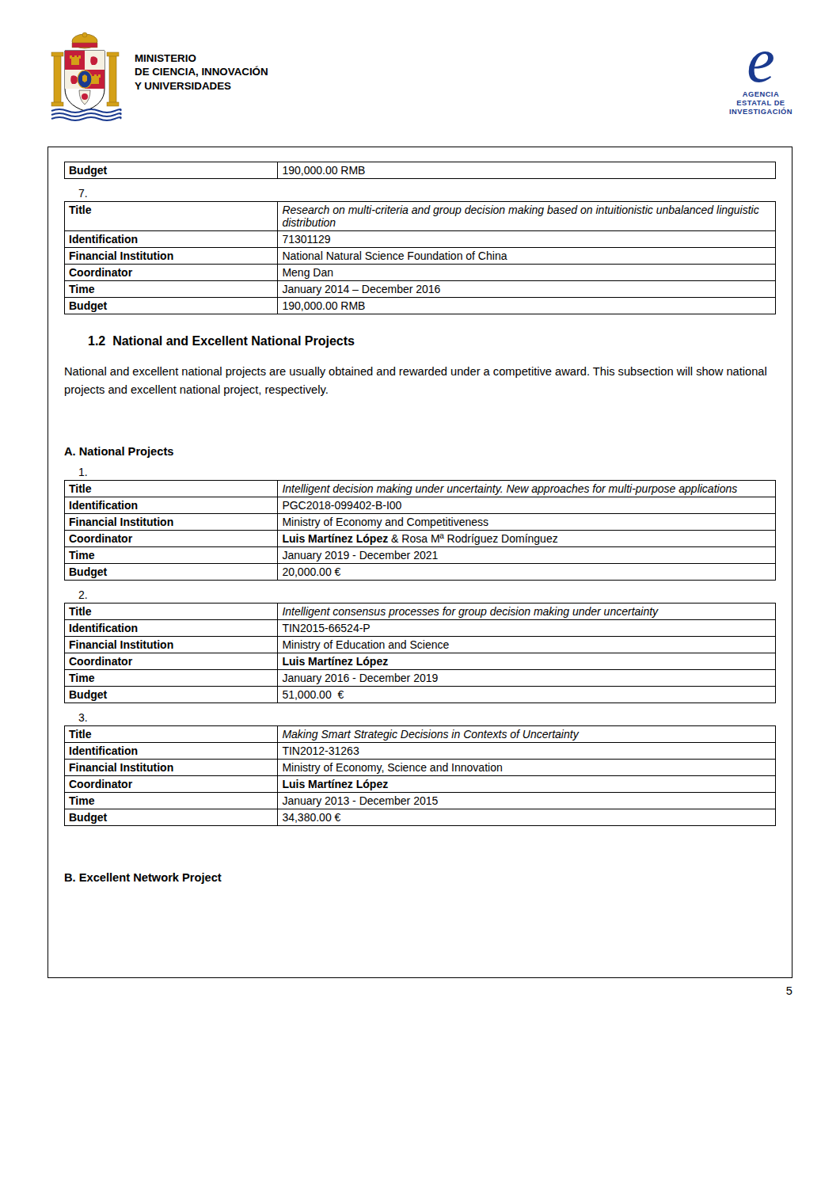MINISTERIO
DE CIENCIA, INNOVACIÓN
Y UNIVERSIDADES
e
AGENCIA
ESTATAL DE
INVESTIGACIÓN
| Budget | 190,000.00 RMB |
7.
| Title | Research on multi-criteria and group decision making based on intuitionistic unbalanced linguistic distribution |
| Identification | 71301129 |
| Financial Institution | National Natural Science Foundation of China |
| Coordinator | Meng Dan |
| Time | January 2014 – December 2016 |
| Budget | 190,000.00 RMB |
1.2 National and Excellent National Projects
National and excellent national projects are usually obtained and rewarded under a competitive award. This subsection will show national projects and excellent national project, respectively.
A. National Projects
1.
| Title | Intelligent decision making under uncertainty. New approaches for multi-purpose applications |
| Identification | PGC2018-099402-B-I00 |
| Financial Institution | Ministry of Economy and Competitiveness |
| Coordinator | Luis Martínez López & Rosa Mª Rodríguez Domínguez |
| Time | January 2019 - December 2021 |
| Budget | 20,000.00 € |
2.
| Title | Intelligent consensus processes for group decision making under uncertainty |
| Identification | TIN2015-66524-P |
| Financial Institution | Ministry of Education and Science |
| Coordinator | Luis Martínez López |
| Time | January 2016 - December 2019 |
| Budget | 51,000.00 € |
3.
| Title | Making Smart Strategic Decisions in Contexts of Uncertainty |
| Identification | TIN2012-31263 |
| Financial Institution | Ministry of Economy, Science and Innovation |
| Coordinator | Luis Martínez López |
| Time | January 2013 - December 2015 |
| Budget | 34,380.00 € |
B. Excellent Network Project
5